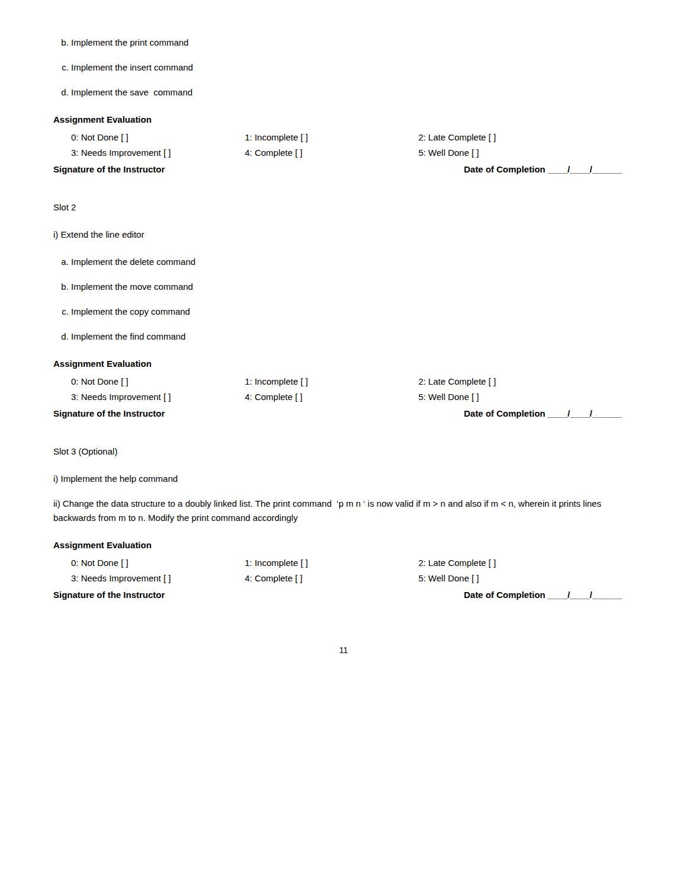Implement the print command
Implement the insert command
Implement the save command
Assignment Evaluation
| 0: Not Done [ ] | 1: Incomplete [ ] | 2: Late Complete [ ] |
| 3: Needs Improvement [ ] | 4: Complete [ ] | 5: Well Done [ ] |
Signature of the Instructor Date of Completion ____/____/______
Slot 2
i) Extend the line editor
Implement the delete command
Implement the move command
Implement the copy command
Implement the find command
Assignment Evaluation
| 0: Not Done [ ] | 1: Incomplete [ ] | 2: Late Complete [ ] |
| 3: Needs Improvement [ ] | 4: Complete [ ] | 5: Well Done [ ] |
Signature of the Instructor Date of Completion ____/____/______
Slot 3 (Optional)
i) Implement the help command
ii) Change the data structure to a doubly linked list. The print command ‘p m n ‘ is now valid if m > n and also if m < n, wherein it prints lines backwards from m to n. Modify the print command accordingly
Assignment Evaluation
| 0: Not Done [ ] | 1: Incomplete [ ] | 2: Late Complete [ ] |
| 3: Needs Improvement [ ] | 4: Complete [ ] | 5: Well Done [ ] |
Signature of the Instructor Date of Completion ____/____/______
11